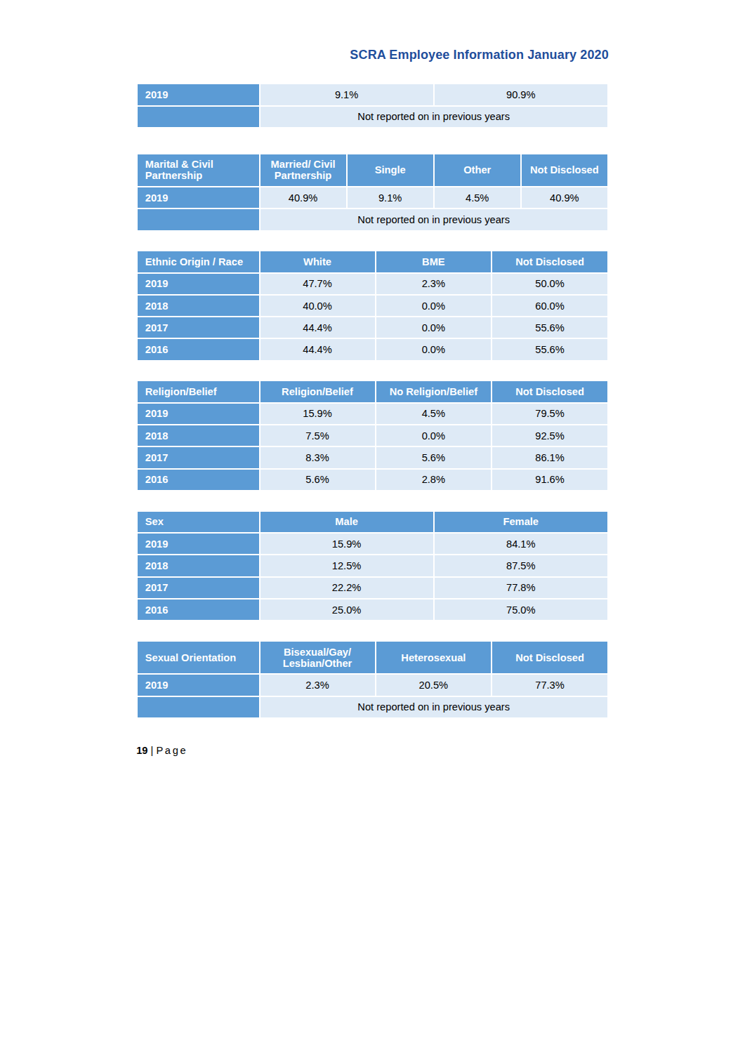SCRA Employee Information January 2020
| 2019 | 9.1% | 90.9% |
| | Not reported on in previous years |
| Marital & Civil Partnership | Married/ Civil Partnership | Single | Other | Not Disclosed |
| --- | --- | --- | --- | --- |
| 2019 | 40.9% | 9.1% | 4.5% | 40.9% |
| | Not reported on in previous years |
| Ethnic Origin / Race | White | BME | Not Disclosed |
| --- | --- | --- | --- |
| 2019 | 47.7% | 2.3% | 50.0% |
| 2018 | 40.0% | 0.0% | 60.0% |
| 2017 | 44.4% | 0.0% | 55.6% |
| 2016 | 44.4% | 0.0% | 55.6% |
| Religion/Belief | Religion/Belief | No Religion/Belief | Not Disclosed |
| --- | --- | --- | --- |
| 2019 | 15.9% | 4.5% | 79.5% |
| 2018 | 7.5% | 0.0% | 92.5% |
| 2017 | 8.3% | 5.6% | 86.1% |
| 2016 | 5.6% | 2.8% | 91.6% |
| Sex | Male | Female |
| --- | --- | --- |
| 2019 | 15.9% | 84.1% |
| 2018 | 12.5% | 87.5% |
| 2017 | 22.2% | 77.8% |
| 2016 | 25.0% | 75.0% |
| Sexual Orientation | Bisexual/Gay/ Lesbian/Other | Heterosexual | Not Disclosed |
| --- | --- | --- | --- |
| 2019 | 2.3% | 20.5% | 77.3% |
| | Not reported on in previous years |
19 | Page